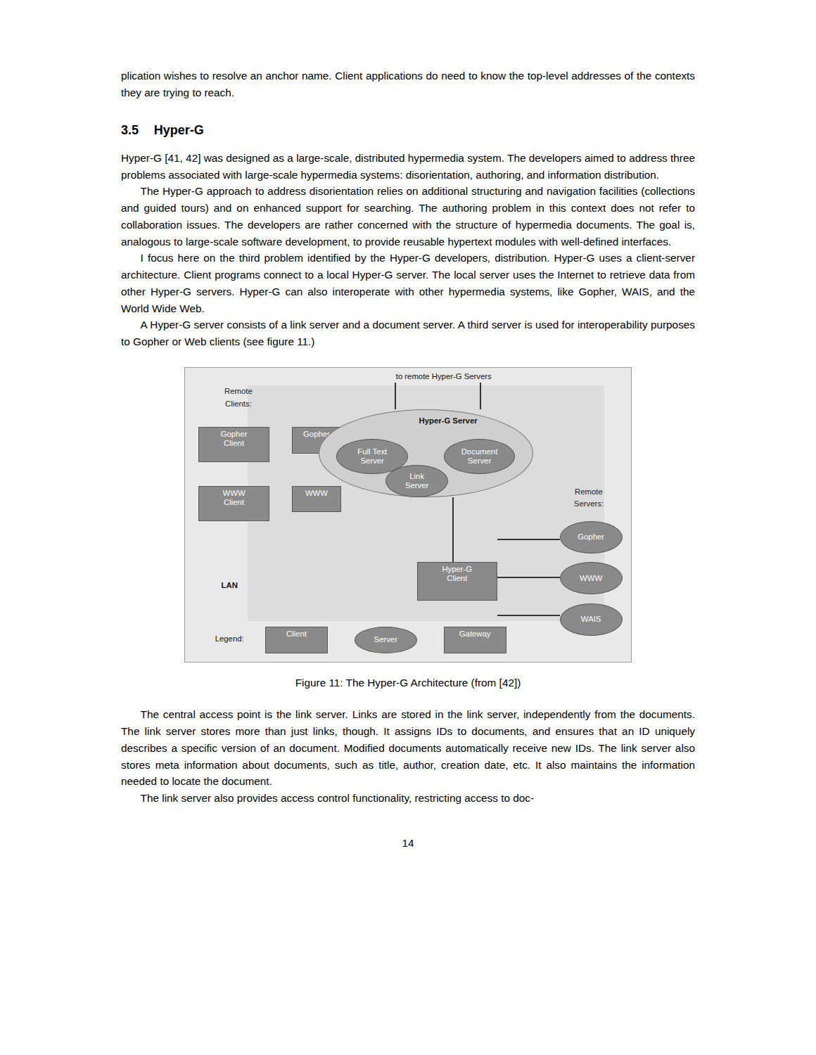plication wishes to resolve an anchor name. Client applications do need to know the top-level addresses of the contexts they are trying to reach.
3.5 Hyper-G
Hyper-G [41, 42] was designed as a large-scale, distributed hypermedia system. The developers aimed to address three problems associated with large-scale hypermedia systems: disorientation, authoring, and information distribution.
The Hyper-G approach to address disorientation relies on additional structuring and navigation facilities (collections and guided tours) and on enhanced support for searching. The authoring problem in this context does not refer to collaboration issues. The developers are rather concerned with the structure of hypermedia documents. The goal is, analogous to large-scale software development, to provide reusable hypertext modules with well-defined interfaces.
I focus here on the third problem identified by the Hyper-G developers, distribution. Hyper-G uses a client-server architecture. Client programs connect to a local Hyper-G server. The local server uses the Internet to retrieve data from other Hyper-G servers. Hyper-G can also interoperate with other hypermedia systems, like Gopher, WAIS, and the World Wide Web.
A Hyper-G server consists of a link server and a document server. A third server is used for interoperability purposes to Gopher or Web clients (see figure 11.)
Remote
Clients:
Gopher
Client
Gopher
WWW
Client
WWW
Hyper-G Server
Full Text
Server
Document
Server
Link
Server
to remote Hyper-G Servers
Remote
Servers:
Gopher
WWW
WAIS
Hyper-G
Client
LAN
Legend:
Client
Server
Gateway
Figure 11: The Hyper-G Architecture (from [42])
The central access point is the link server. Links are stored in the link server, independently from the documents. The link server stores more than just links, though. It assigns IDs to documents, and ensures that an ID uniquely describes a specific version of an document. Modified documents automatically receive new IDs. The link server also stores meta information about documents, such as title, author, creation date, etc. It also maintains the information needed to locate the document.
The link server also provides access control functionality, restricting access to doc-
14